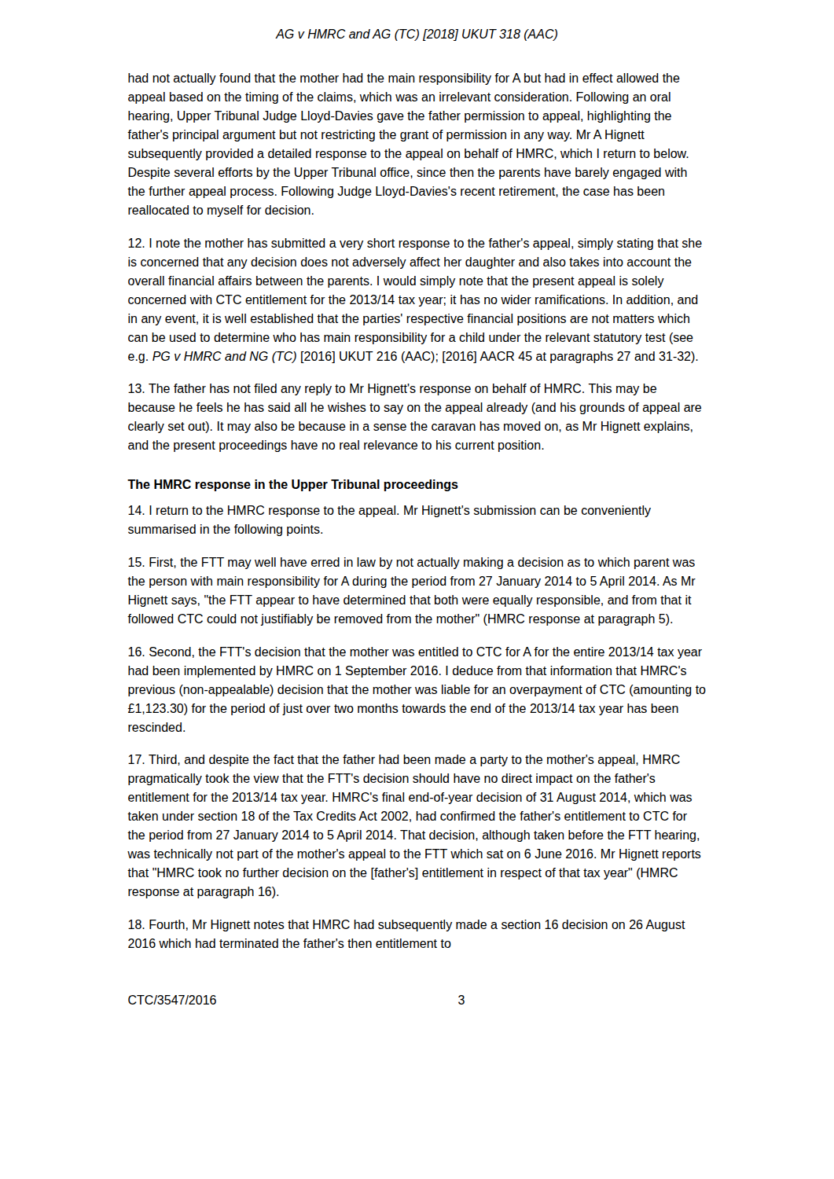AG v HMRC and AG (TC) [2018] UKUT 318 (AAC)
had not actually found that the mother had the main responsibility for A but had in effect allowed the appeal based on the timing of the claims, which was an irrelevant consideration. Following an oral hearing, Upper Tribunal Judge Lloyd-Davies gave the father permission to appeal, highlighting the father's principal argument but not restricting the grant of permission in any way. Mr A Hignett subsequently provided a detailed response to the appeal on behalf of HMRC, which I return to below. Despite several efforts by the Upper Tribunal office, since then the parents have barely engaged with the further appeal process. Following Judge Lloyd-Davies's recent retirement, the case has been reallocated to myself for decision.
12. I note the mother has submitted a very short response to the father's appeal, simply stating that she is concerned that any decision does not adversely affect her daughter and also takes into account the overall financial affairs between the parents. I would simply note that the present appeal is solely concerned with CTC entitlement for the 2013/14 tax year; it has no wider ramifications. In addition, and in any event, it is well established that the parties' respective financial positions are not matters which can be used to determine who has main responsibility for a child under the relevant statutory test (see e.g. PG v HMRC and NG (TC) [2016] UKUT 216 (AAC); [2016] AACR 45 at paragraphs 27 and 31-32).
13. The father has not filed any reply to Mr Hignett's response on behalf of HMRC. This may be because he feels he has said all he wishes to say on the appeal already (and his grounds of appeal are clearly set out). It may also be because in a sense the caravan has moved on, as Mr Hignett explains, and the present proceedings have no real relevance to his current position.
The HMRC response in the Upper Tribunal proceedings
14. I return to the HMRC response to the appeal. Mr Hignett's submission can be conveniently summarised in the following points.
15. First, the FTT may well have erred in law by not actually making a decision as to which parent was the person with main responsibility for A during the period from 27 January 2014 to 5 April 2014. As Mr Hignett says, "the FTT appear to have determined that both were equally responsible, and from that it followed CTC could not justifiably be removed from the mother" (HMRC response at paragraph 5).
16. Second, the FTT's decision that the mother was entitled to CTC for A for the entire 2013/14 tax year had been implemented by HMRC on 1 September 2016. I deduce from that information that HMRC's previous (non-appealable) decision that the mother was liable for an overpayment of CTC (amounting to £1,123.30) for the period of just over two months towards the end of the 2013/14 tax year has been rescinded.
17. Third, and despite the fact that the father had been made a party to the mother's appeal, HMRC pragmatically took the view that the FTT's decision should have no direct impact on the father's entitlement for the 2013/14 tax year. HMRC's final end-of-year decision of 31 August 2014, which was taken under section 18 of the Tax Credits Act 2002, had confirmed the father's entitlement to CTC for the period from 27 January 2014 to 5 April 2014. That decision, although taken before the FTT hearing, was technically not part of the mother's appeal to the FTT which sat on 6 June 2016. Mr Hignett reports that "HMRC took no further decision on the [father's] entitlement in respect of that tax year" (HMRC response at paragraph 16).
18. Fourth, Mr Hignett notes that HMRC had subsequently made a section 16 decision on 26 August 2016 which had terminated the father's then entitlement to
CTC/3547/2016 3